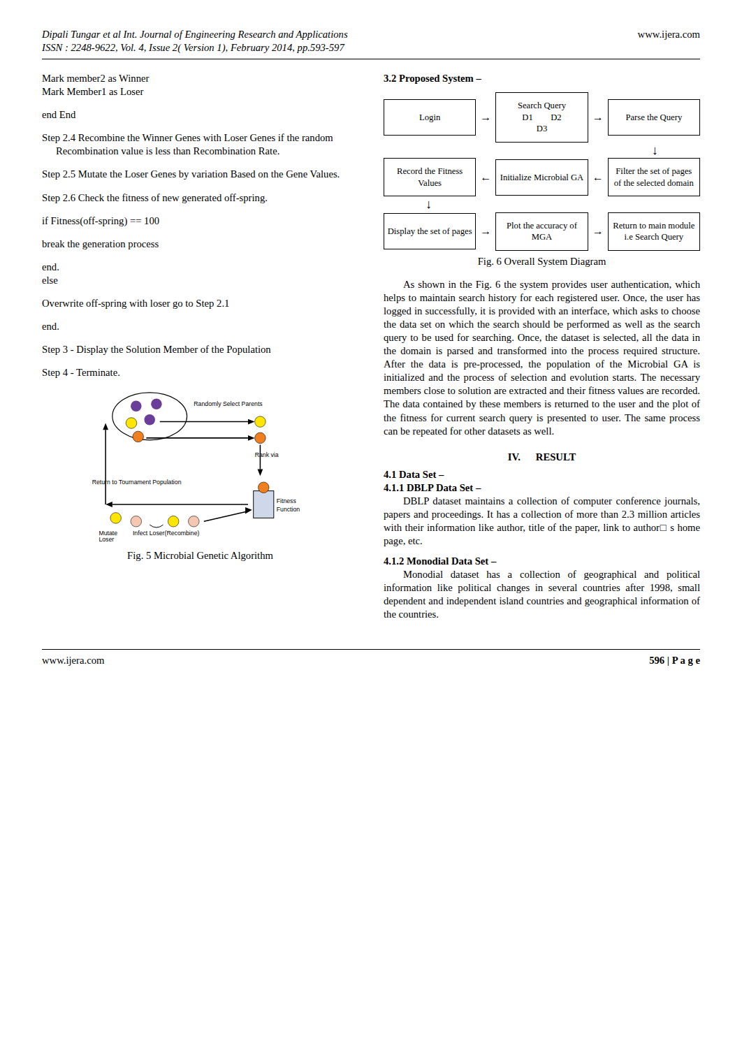Dipali Tungar et al Int. Journal of Engineering Research and Applications www.ijera.com
ISSN : 2248-9622, Vol. 4, Issue 2( Version 1), February 2014, pp.593-597
Mark member2 as Winner
Mark Member1 as Loser
end End
Step 2.4 Recombine the Winner Genes with Loser Genes if the random Recombination value is less than Recombination Rate.
Step 2.5 Mutate the Loser Genes by variation Based on the Gene Values.
Step 2.6 Check the fitness of new generated off-spring.
if Fitness(off-spring) == 100
break the generation process
end.
else
Overwrite off-spring with loser go to Step 2.1
end.
Step 3 - Display the Solution Member of the Population
Step 4 - Terminate.
Randomly Select Parents Rank via Fitness Function Return to Tournament Population Mutate Loser Infect Loser(Recombine)
Fig. 5 Microbial Genetic Algorithm
3.2 Proposed System –
Login
→
Search Query
D1 D2
D3
→
Parse the Query
↓
Record the Fitness Values
←
Initialize Microbial GA
←
Filter the set of pages of the selected domain
↓
Display the set of pages
→
Plot the accuracy of MGA
→
Return to main module i.e Search Query
Fig. 6 Overall System Diagram
As shown in the Fig. 6 the system provides user authentication, which helps to maintain search history for each registered user. Once, the user has logged in successfully, it is provided with an interface, which asks to choose the data set on which the search should be performed as well as the search query to be used for searching. Once, the dataset is selected, all the data in the domain is parsed and transformed into the process required structure. After the data is pre-processed, the population of the Microbial GA is initialized and the process of selection and evolution starts. The necessary members close to solution are extracted and their fitness values are recorded. The data contained by these members is returned to the user and the plot of the fitness for current search query is presented to user. The same process can be repeated for other datasets as well.
IV. RESULT
4.1 Data Set –
4.1.1 DBLP Data Set –
DBLP dataset maintains a collection of computer conference journals, papers and proceedings. It has a collection of more than 2.3 million articles with their information like author, title of the paper, link to author□ s home page, etc.
4.1.2 Monodial Data Set –
Monodial dataset has a collection of geographical and political information like political changes in several countries after 1998, small dependent and independent island countries and geographical information of the countries.
www.ijera.com 596 | P a g e